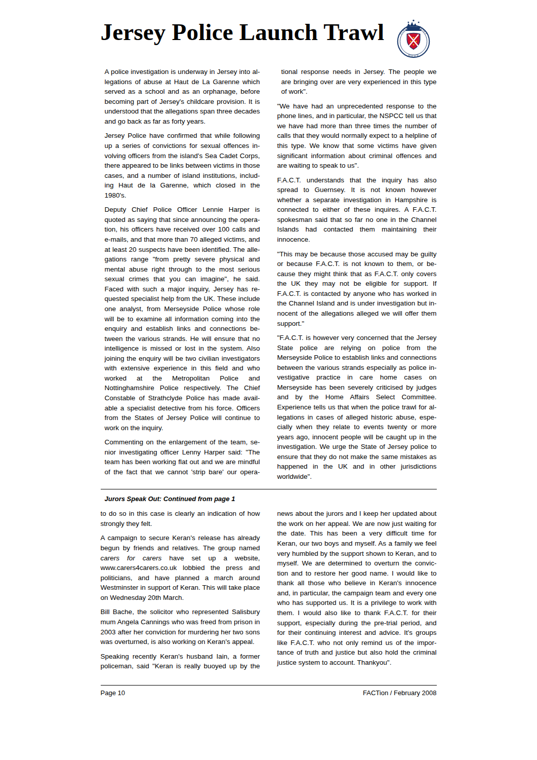Jersey Police Launch Trawl
STATES OF JERSEY POLICE
A police investigation is underway in Jersey into allegations of abuse at Haut de La Garenne which served as a school and as an orphanage, before becoming part of Jersey's childcare provision. It is understood that the allegations span three decades and go back as far as forty years.
Jersey Police have confirmed that while following up a series of convictions for sexual offences involving officers from the island's Sea Cadet Corps, there appeared to be links between victims in those cases, and a number of island institutions, including Haut de la Garenne, which closed in the 1980's.
Deputy Chief Police Officer Lennie Harper is quoted as saying that since announcing the operation, his officers have received over 100 calls and e-mails, and that more than 70 alleged victims, and at least 20 suspects have been identified. The allegations range "from pretty severe physical and mental abuse right through to the most serious sexual crimes that you can imagine", he said. Faced with such a major inquiry, Jersey has requested specialist help from the UK. These include one analyst, from Merseyside Police whose role will be to examine all information coming into the enquiry and establish links and connections between the various strands. He will ensure that no intelligence is missed or lost in the system. Also joining the enquiry will be two civilian investigators with extensive experience in this field and who worked at the Metropolitan Police and Nottinghamshire Police respectively. The Chief Constable of Strathclyde Police has made available a specialist detective from his force. Officers from the States of Jersey Police will continue to work on the inquiry.
Commenting on the enlargement of the team, senior investigating officer Lenny Harper said: "The team has been working flat out and we are mindful of the fact that we cannot 'strip bare' our operational response needs in Jersey. The people we are bringing over are very experienced in this type of work".
"We have had an unprecedented response to the phone lines, and in particular, the NSPCC tell us that we have had more than three times the number of calls that they would normally expect to a helpline of this type. We know that some victims have given significant information about criminal offences and are waiting to speak to us".
F.A.C.T. understands that the inquiry has also spread to Guernsey. It is not known however whether a separate investigation in Hampshire is connected to either of these inquires. A F.A.C.T. spokesman said that so far no one in the Channel Islands had contacted them maintaining their innocence.
"This may be because those accused may be guilty or because F.A.C.T. is not known to them, or because they might think that as F.A.C.T. only covers the UK they may not be eligible for support. If F.A.C.T. is contacted by anyone who has worked in the Channel Island and is under investigation but innocent of the allegations alleged we will offer them support."
"F.A.C.T. is however very concerned that the Jersey State police are relying on police from the Merseyside Police to establish links and connections between the various strands especially as police investigative practice in care home cases on Merseyside has been severely criticised by judges and by the Home Affairs Select Committee. Experience tells us that when the police trawl for allegations in cases of alleged historic abuse, especially when they relate to events twenty or more years ago, innocent people will be caught up in the investigation. We urge the State of Jersey police to ensure that they do not make the same mistakes as happened in the UK and in other jurisdictions worldwide".
Jurors Speak Out: Continued from page 1
to do so in this case is clearly an indication of how strongly they felt.
A campaign to secure Keran's release has already begun by friends and relatives. The group named carers for carers have set up a website, www.carers4carers.co.uk lobbied the press and politicians, and have planned a march around Westminster in support of Keran. This will take place on Wednesday 20th March.
Bill Bache, the solicitor who represented Salisbury mum Angela Cannings who was freed from prison in 2003 after her conviction for murdering her two sons was overturned, is also working on Keran's appeal.
Speaking recently Keran's husband Iain, a former policeman, said "Keran is really buoyed up by the news about the jurors and I keep her updated about the work on her appeal. We are now just waiting for the date. This has been a very difficult time for Keran, our two boys and myself. As a family we feel very humbled by the support shown to Keran, and to myself. We are determined to overturn the conviction and to restore her good name. I would like to thank all those who believe in Keran's innocence and, in particular, the campaign team and every one who has supported us. It is a privilege to work with them. I would also like to thank F.A.C.T. for their support, especially during the pre-trial period, and for their continuing interest and advice. It's groups like F.A.C.T. who not only remind us of the importance of truth and justice but also hold the criminal justice system to account. Thankyou".
Page 10 FACTion / February 2008